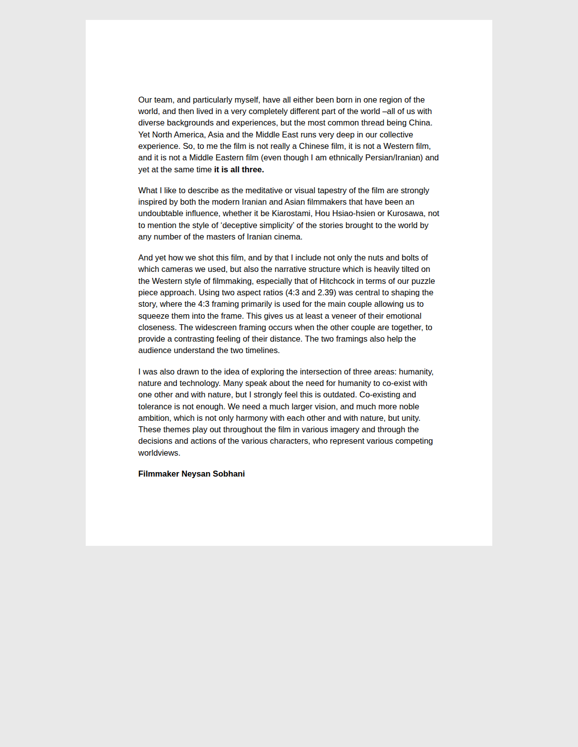Our team, and particularly myself, have all either been born in one region of the world, and then lived in a very completely different part of the world –all of us with diverse backgrounds and experiences, but the most common thread being China. Yet North America, Asia and the Middle East runs very deep in our collective experience. So, to me the film is not really a Chinese film, it is not a Western film, and it is not a Middle Eastern film (even though I am ethnically Persian/Iranian) and yet at the same time it is all three.
What I like to describe as the meditative or visual tapestry of the film are strongly inspired by both the modern Iranian and Asian filmmakers that have been an undoubtable influence, whether it be Kiarostami, Hou Hsiao-hsien or Kurosawa, not to mention the style of ‘deceptive simplicity’ of the stories brought to the world by any number of the masters of Iranian cinema.
And yet how we shot this film, and by that I include not only the nuts and bolts of which cameras we used, but also the narrative structure which is heavily tilted on the Western style of filmmaking, especially that of Hitchcock in terms of our puzzle piece approach. Using two aspect ratios (4:3 and 2.39) was central to shaping the story, where the 4:3 framing primarily is used for the main couple allowing us to squeeze them into the frame. This gives us at least a veneer of their emotional closeness. The widescreen framing occurs when the other couple are together, to provide a contrasting feeling of their distance. The two framings also help the audience understand the two timelines.
I was also drawn to the idea of exploring the intersection of three areas: humanity, nature and technology. Many speak about the need for humanity to co-exist with one other and with nature, but I strongly feel this is outdated. Co-existing and tolerance is not enough. We need a much larger vision, and much more noble ambition, which is not only harmony with each other and with nature, but unity. These themes play out throughout the film in various imagery and through the decisions and actions of the various characters, who represent various competing worldviews.
Filmmaker Neysan Sobhani